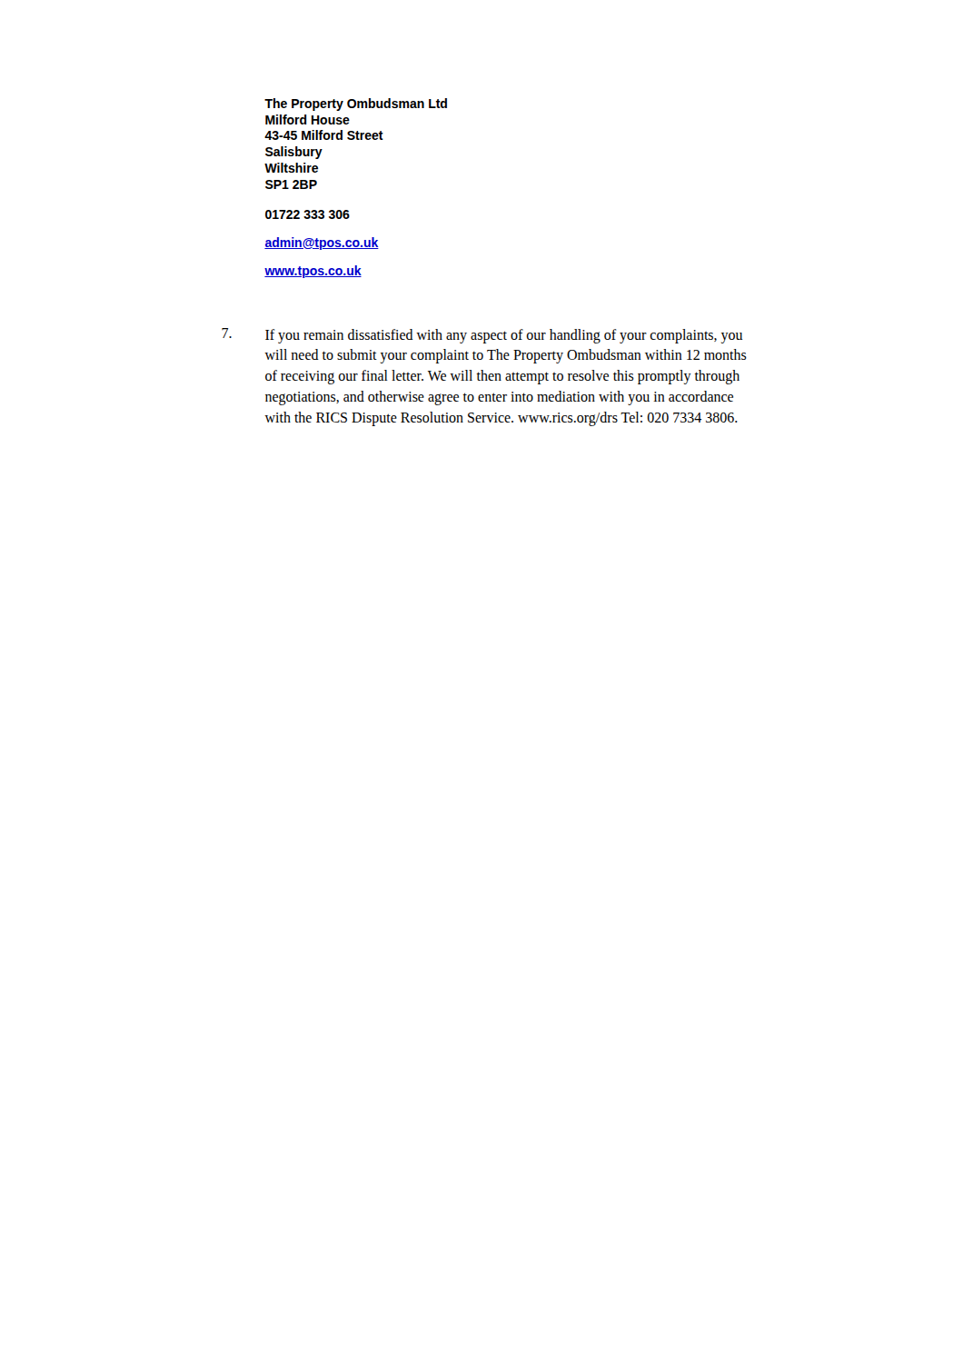The Property Ombudsman Ltd
Milford House
43-45 Milford Street
Salisbury
Wiltshire
SP1 2BP
01722 333 306
admin@tpos.co.uk
www.tpos.co.uk
7.
If you remain dissatisfied with any aspect of our handling of your complaints, you will need to submit your complaint to The Property Ombudsman within 12 months of receiving our final letter. We will then attempt to resolve this promptly through negotiations, and otherwise agree to enter into mediation with you in accordance with the RICS Dispute Resolution Service. www.rics.org/drs Tel: 020 7334 3806.